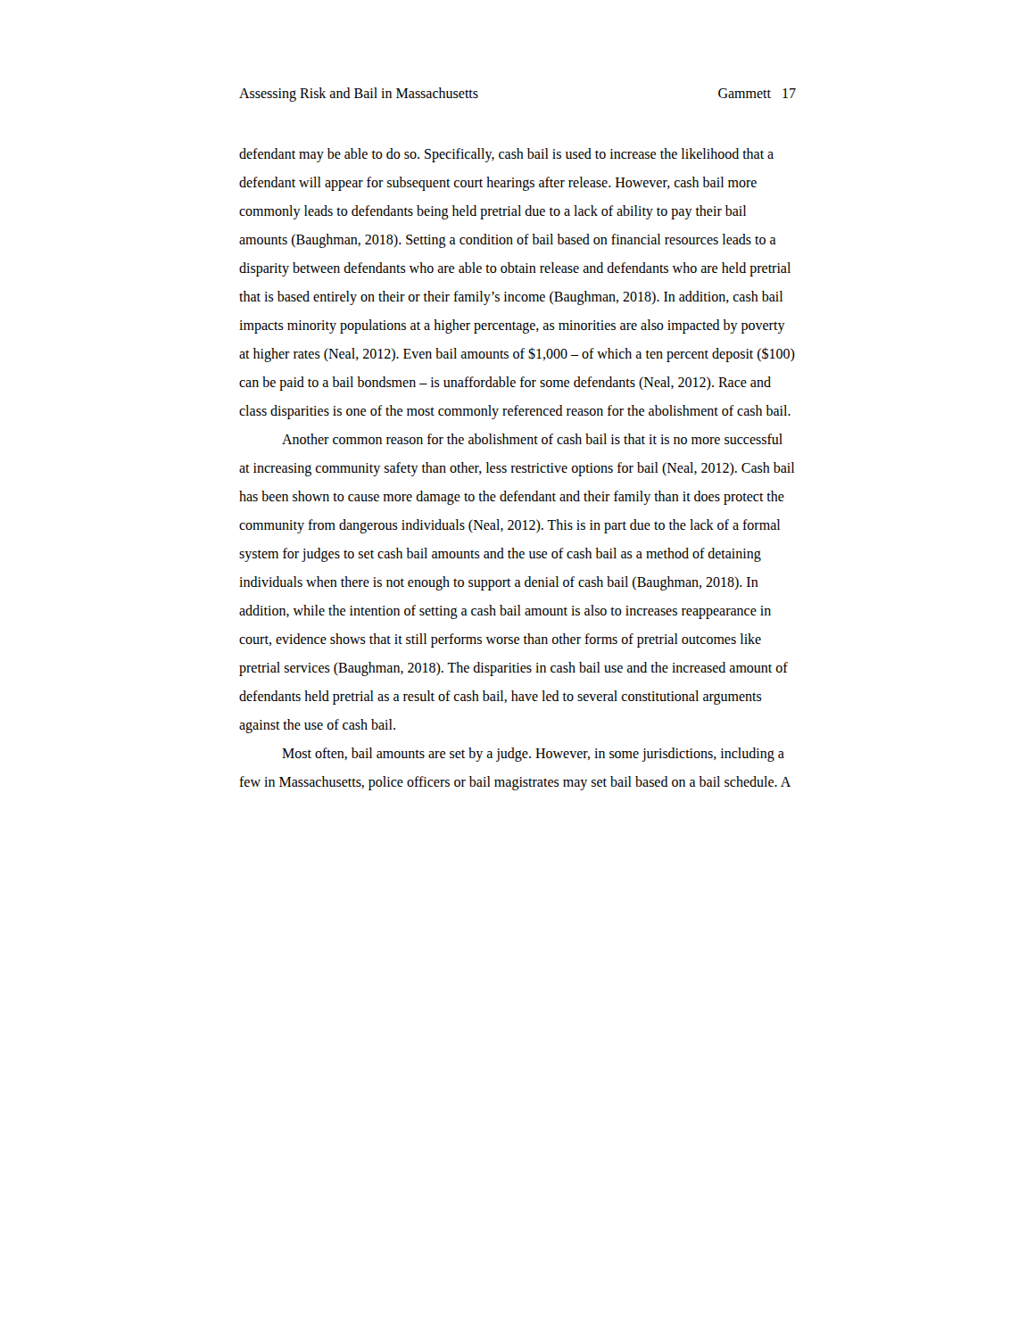Assessing Risk and Bail in Massachusetts Gammett 17
defendant may be able to do so. Specifically, cash bail is used to increase the likelihood that a defendant will appear for subsequent court hearings after release. However, cash bail more commonly leads to defendants being held pretrial due to a lack of ability to pay their bail amounts (Baughman, 2018). Setting a condition of bail based on financial resources leads to a disparity between defendants who are able to obtain release and defendants who are held pretrial that is based entirely on their or their family’s income (Baughman, 2018). In addition, cash bail impacts minority populations at a higher percentage, as minorities are also impacted by poverty at higher rates (Neal, 2012). Even bail amounts of $1,000 – of which a ten percent deposit ($100) can be paid to a bail bondsmen – is unaffordable for some defendants (Neal, 2012). Race and class disparities is one of the most commonly referenced reason for the abolishment of cash bail.
Another common reason for the abolishment of cash bail is that it is no more successful at increasing community safety than other, less restrictive options for bail (Neal, 2012). Cash bail has been shown to cause more damage to the defendant and their family than it does protect the community from dangerous individuals (Neal, 2012). This is in part due to the lack of a formal system for judges to set cash bail amounts and the use of cash bail as a method of detaining individuals when there is not enough to support a denial of cash bail (Baughman, 2018). In addition, while the intention of setting a cash bail amount is also to increases reappearance in court, evidence shows that it still performs worse than other forms of pretrial outcomes like pretrial services (Baughman, 2018). The disparities in cash bail use and the increased amount of defendants held pretrial as a result of cash bail, have led to several constitutional arguments against the use of cash bail.
Most often, bail amounts are set by a judge. However, in some jurisdictions, including a few in Massachusetts, police officers or bail magistrates may set bail based on a bail schedule. A